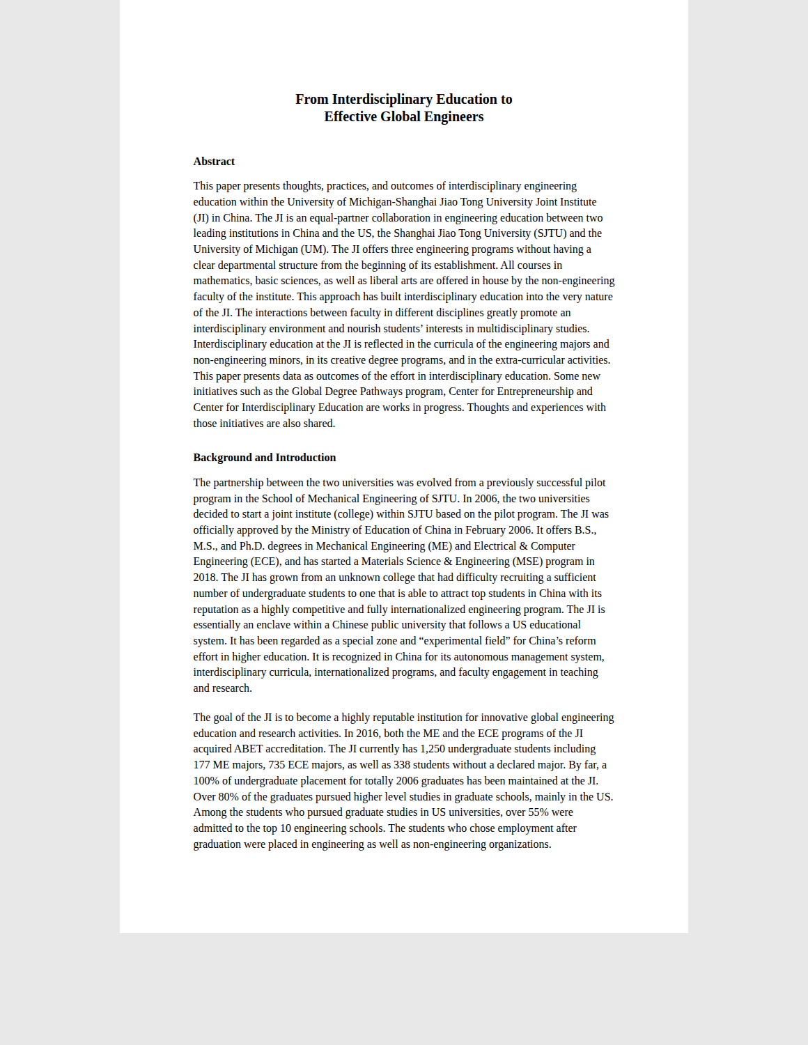From Interdisciplinary Education to
Effective Global Engineers
Abstract
This paper presents thoughts, practices, and outcomes of interdisciplinary engineering education within the University of Michigan-Shanghai Jiao Tong University Joint Institute (JI) in China. The JI is an equal-partner collaboration in engineering education between two leading institutions in China and the US, the Shanghai Jiao Tong University (SJTU) and the University of Michigan (UM). The JI offers three engineering programs without having a clear departmental structure from the beginning of its establishment. All courses in mathematics, basic sciences, as well as liberal arts are offered in house by the non-engineering faculty of the institute. This approach has built interdisciplinary education into the very nature of the JI. The interactions between faculty in different disciplines greatly promote an interdisciplinary environment and nourish students’ interests in multidisciplinary studies. Interdisciplinary education at the JI is reflected in the curricula of the engineering majors and non-engineering minors, in its creative degree programs, and in the extra-curricular activities. This paper presents data as outcomes of the effort in interdisciplinary education. Some new initiatives such as the Global Degree Pathways program, Center for Entrepreneurship and Center for Interdisciplinary Education are works in progress. Thoughts and experiences with those initiatives are also shared.
Background and Introduction
The partnership between the two universities was evolved from a previously successful pilot program in the School of Mechanical Engineering of SJTU. In 2006, the two universities decided to start a joint institute (college) within SJTU based on the pilot program. The JI was officially approved by the Ministry of Education of China in February 2006. It offers B.S., M.S., and Ph.D. degrees in Mechanical Engineering (ME) and Electrical & Computer Engineering (ECE), and has started a Materials Science & Engineering (MSE) program in 2018. The JI has grown from an unknown college that had difficulty recruiting a sufficient number of undergraduate students to one that is able to attract top students in China with its reputation as a highly competitive and fully internationalized engineering program. The JI is essentially an enclave within a Chinese public university that follows a US educational system. It has been regarded as a special zone and “experimental field” for China’s reform effort in higher education. It is recognized in China for its autonomous management system, interdisciplinary curricula, internationalized programs, and faculty engagement in teaching and research.
The goal of the JI is to become a highly reputable institution for innovative global engineering education and research activities. In 2016, both the ME and the ECE programs of the JI acquired ABET accreditation. The JI currently has 1,250 undergraduate students including 177 ME majors, 735 ECE majors, as well as 338 students without a declared major. By far, a 100% of undergraduate placement for totally 2006 graduates has been maintained at the JI. Over 80% of the graduates pursued higher level studies in graduate schools, mainly in the US. Among the students who pursued graduate studies in US universities, over 55% were admitted to the top 10 engineering schools. The students who chose employment after graduation were placed in engineering as well as non-engineering organizations.